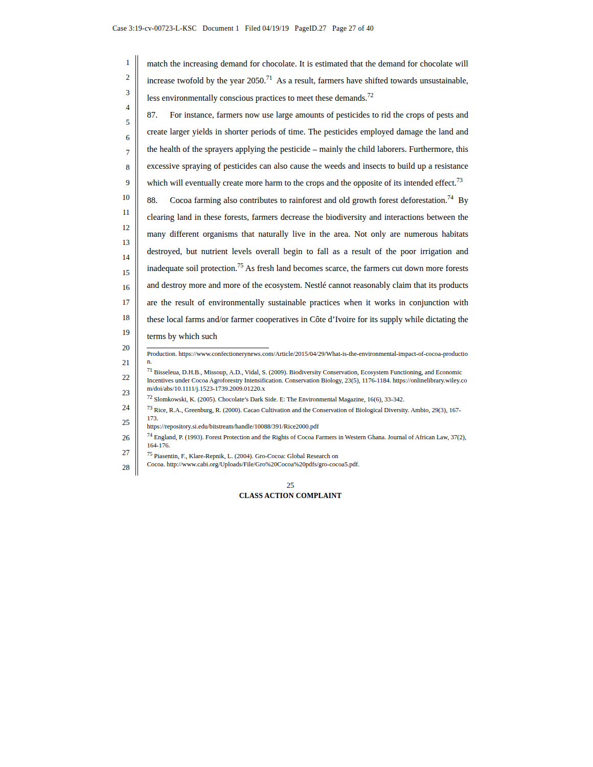Case 3:19-cv-00723-L-KSC Document 1 Filed 04/19/19 PageID.27 Page 27 of 40
1
2
3
4
5
6
7
8
9
10
11
12
13
14
15
16
17
18
19
20
21
22
23
24
25
26
27
28
match the increasing demand for chocolate. It is estimated that the demand for chocolate will increase twofold by the year 2050.71 As a result, farmers have shifted towards unsustainable, less environmentally conscious practices to meet these demands.72
87. For instance, farmers now use large amounts of pesticides to rid the crops of pests and create larger yields in shorter periods of time. The pesticides employed damage the land and the health of the sprayers applying the pesticide – mainly the child laborers. Furthermore, this excessive spraying of pesticides can also cause the weeds and insects to build up a resistance which will eventually create more harm to the crops and the opposite of its intended effect.73
88. Cocoa farming also contributes to rainforest and old growth forest deforestation.74 By clearing land in these forests, farmers decrease the biodiversity and interactions between the many different organisms that naturally live in the area. Not only are numerous habitats destroyed, but nutrient levels overall begin to fall as a result of the poor irrigation and inadequate soil protection.75 As fresh land becomes scarce, the farmers cut down more forests and destroy more and more of the ecosystem. Nestlé cannot reasonably claim that its products are the result of environmentally sustainable practices when it works in conjunction with these local farms and/or farmer cooperatives in Côte d’Ivoire for its supply while dictating the terms by which such
Production. https://www.confectionerynews.com/Article/2015/04/29/What-is-the-environmental-impact-of-cocoa-production.
71 Bisseleua, D.H.B., Missoup, A.D., Vidal, S. (2009). Biodiversity Conservation, Ecosystem Functioning, and Economic Incentives under Cocoa Agroforestry Intensification. Conservation Biology, 23(5), 1176-1184. https://onlinelibrary.wiley.com/doi/abs/10.1111/j.1523-1739.2009.01220.x
72 Slomkowski, K. (2005). Chocolate’s Dark Side. E: The Environmental Magazine, 16(6), 33-342.
73 Rice, R.A., Greenburg, R. (2000). Cacao Cultivation and the Conservation of Biological Diversity. Ambio, 29(3), 167-173.
https://repository.si.edu/bitstream/handle/10088/391/Rice2000.pdf
74 England, P. (1993). Forest Protection and the Rights of Cocoa Farmers in Western Ghana. Journal of African Law, 37(2), 164-176.
75 Piasentin, F., Klare-Repnik, L. (2004). Gro-Cocoa: Global Research on
Cocoa. http://www.cabi.org/Uploads/File/Gro%20Cocoa%20pdfs/gro-cocoa5.pdf.
25 CLASS ACTION COMPLAINT